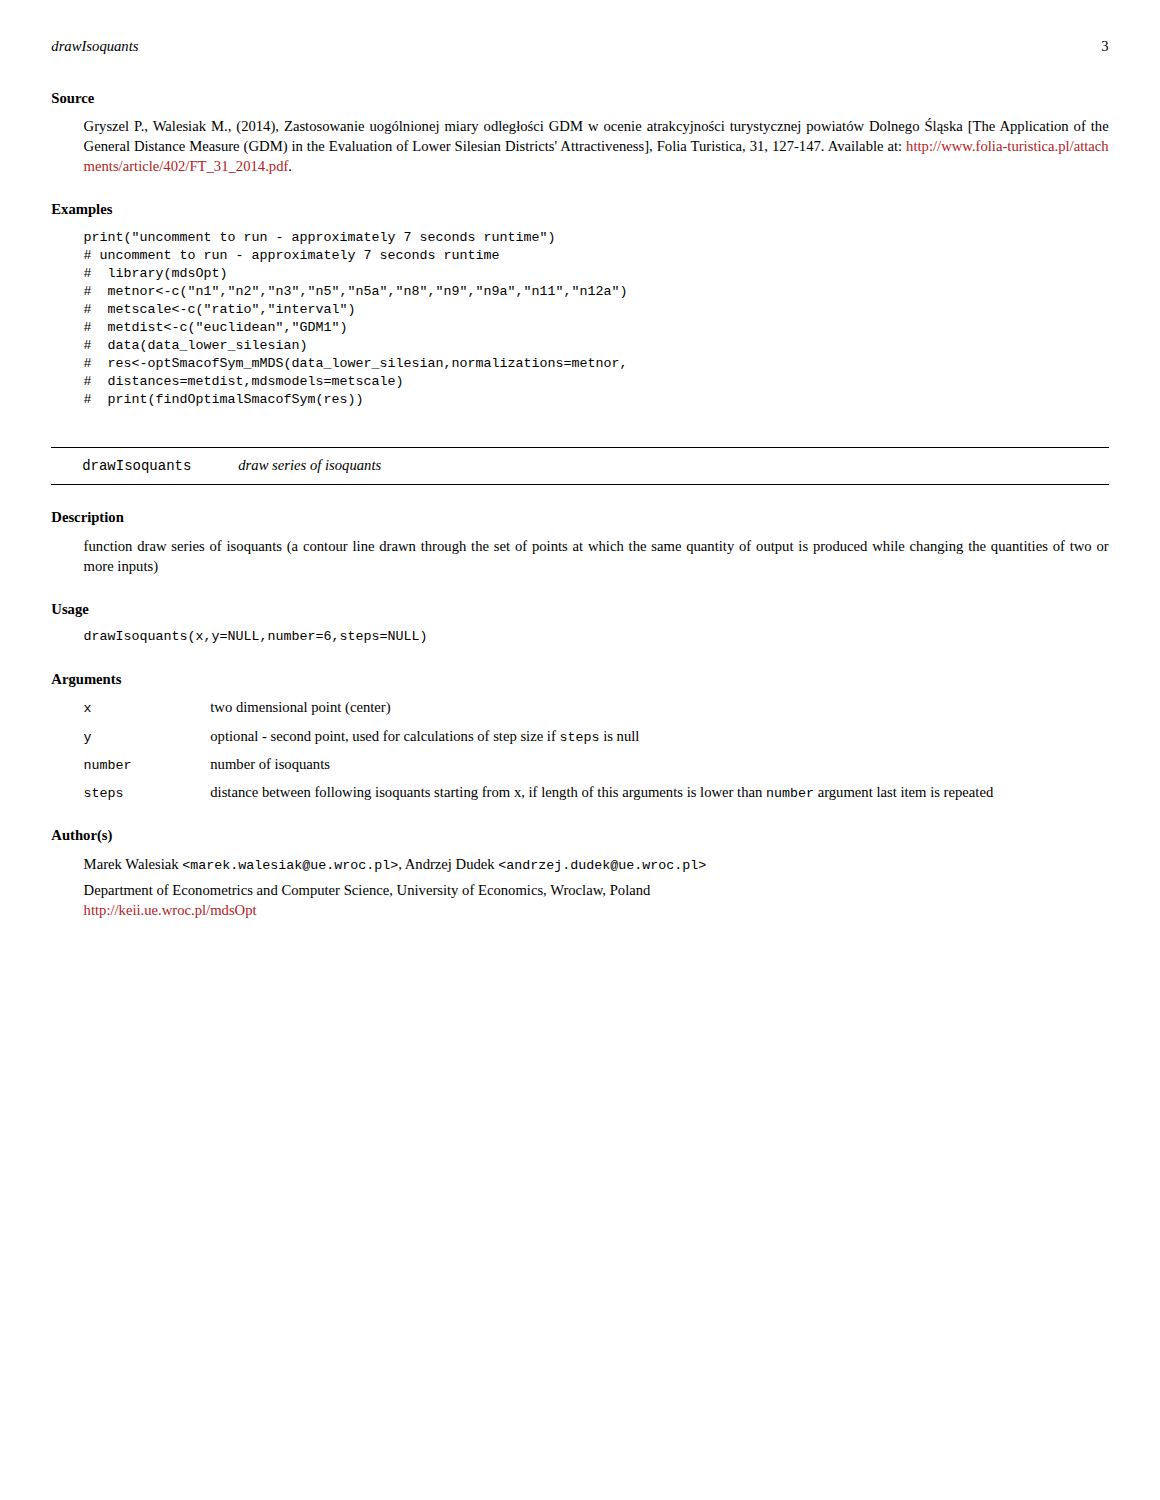drawIsoquants 3
Source
Gryszel P., Walesiak M., (2014), Zastosowanie uogólnionej miary odległości GDM w ocenie atrakcyjności turystycznej powiatów Dolnego Śląska [The Application of the General Distance Measure (GDM) in the Evaluation of Lower Silesian Districts' Attractiveness], Folia Turistica, 31, 127-147. Available at: http://www.folia-turistica.pl/attachments/article/402/FT_31_2014.pdf.
Examples
print("uncomment to run - approximately 7 seconds runtime")
# uncomment to run - approximately 7 seconds runtime
#  library(mdsOpt)
#  metnor<-c("n1","n2","n3","n5","n5a","n8","n9","n9a","n11","n12a")
#  metscale<-c("ratio","interval")
#  metdist<-c("euclidean","GDM1")
#  data(data_lower_silesian)
#  res<-optSmacofSym_mMDS(data_lower_silesian,normalizations=metnor,
#  distances=metdist,mdsmodels=metscale)
#  print(findOptimalSmacofSym(res))
drawIsoquants draw series of isoquants
Description
function draw series of isoquants (a contour line drawn through the set of points at which the same quantity of output is produced while changing the quantities of two or more inputs)
Usage
drawIsoquants(x,y=NULL,number=6,steps=NULL)
Arguments
x
two dimensional point (center)
y
optional - second point, used for calculations of step size if steps is null
number
number of isoquants
steps
distance between following isoquants starting from x, if length of this arguments is lower than number argument last item is repeated
Author(s)
Marek Walesiak <marek.walesiak@ue.wroc.pl>, Andrzej Dudek <andrzej.dudek@ue.wroc.pl>
Department of Econometrics and Computer Science, University of Economics, Wroclaw, Poland
http://keii.ue.wroc.pl/mdsOpt